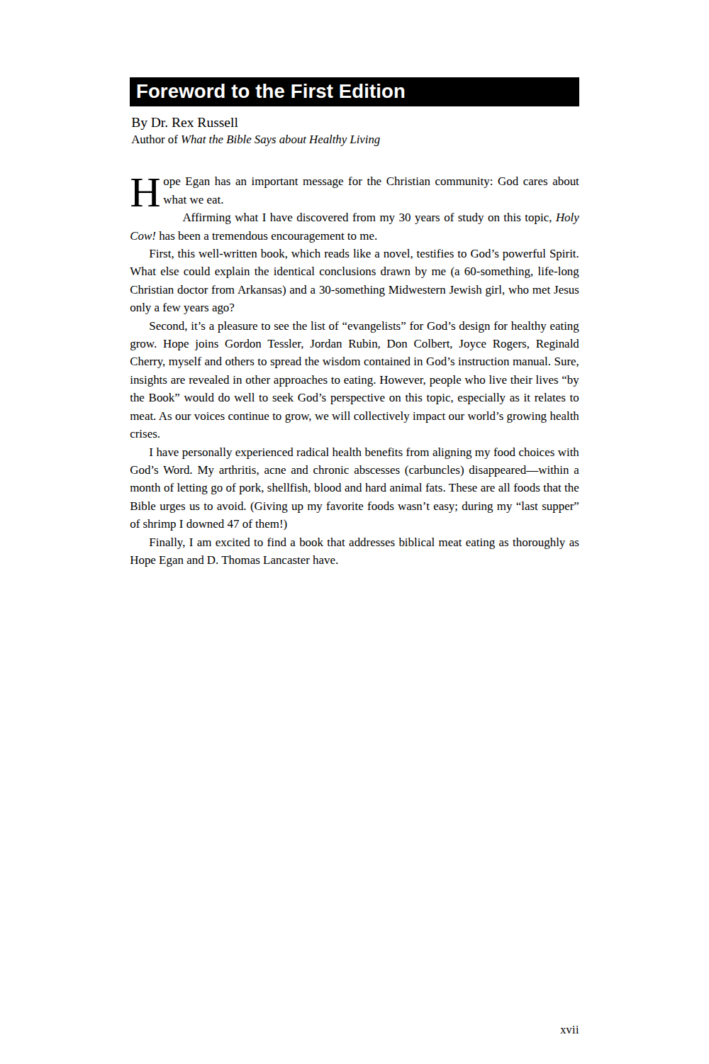Foreword to the First Edition
By Dr. Rex Russell Author of What the Bible Says about Healthy Living
Hope Egan has an important message for the Christian community: God cares about what we eat.
Affirming what I have discovered from my 30 years of study on this topic, Holy Cow! has been a tremendous encouragement to me.
First, this well-written book, which reads like a novel, testifies to God’s powerful Spirit. What else could explain the identical conclusions drawn by me (a 60-something, life-long Christian doctor from Arkansas) and a 30-something Midwestern Jewish girl, who met Jesus only a few years ago?
Second, it’s a pleasure to see the list of “evangelists” for God’s design for healthy eating grow. Hope joins Gordon Tessler, Jordan Rubin, Don Colbert, Joyce Rogers, Reginald Cherry, myself and others to spread the wisdom contained in God’s instruction manual. Sure, insights are revealed in other approaches to eating. However, people who live their lives “by the Book” would do well to seek God’s perspective on this topic, especially as it relates to meat. As our voices continue to grow, we will collectively impact our world’s growing health crises.
I have personally experienced radical health benefits from aligning my food choices with God’s Word. My arthritis, acne and chronic abscesses (carbuncles) disappeared—within a month of letting go of pork, shellfish, blood and hard animal fats. These are all foods that the Bible urges us to avoid. (Giving up my favorite foods wasn’t easy; during my “last supper” of shrimp I downed 47 of them!)
Finally, I am excited to find a book that addresses biblical meat eating as thoroughly as Hope Egan and D. Thomas Lancaster have.
xvii